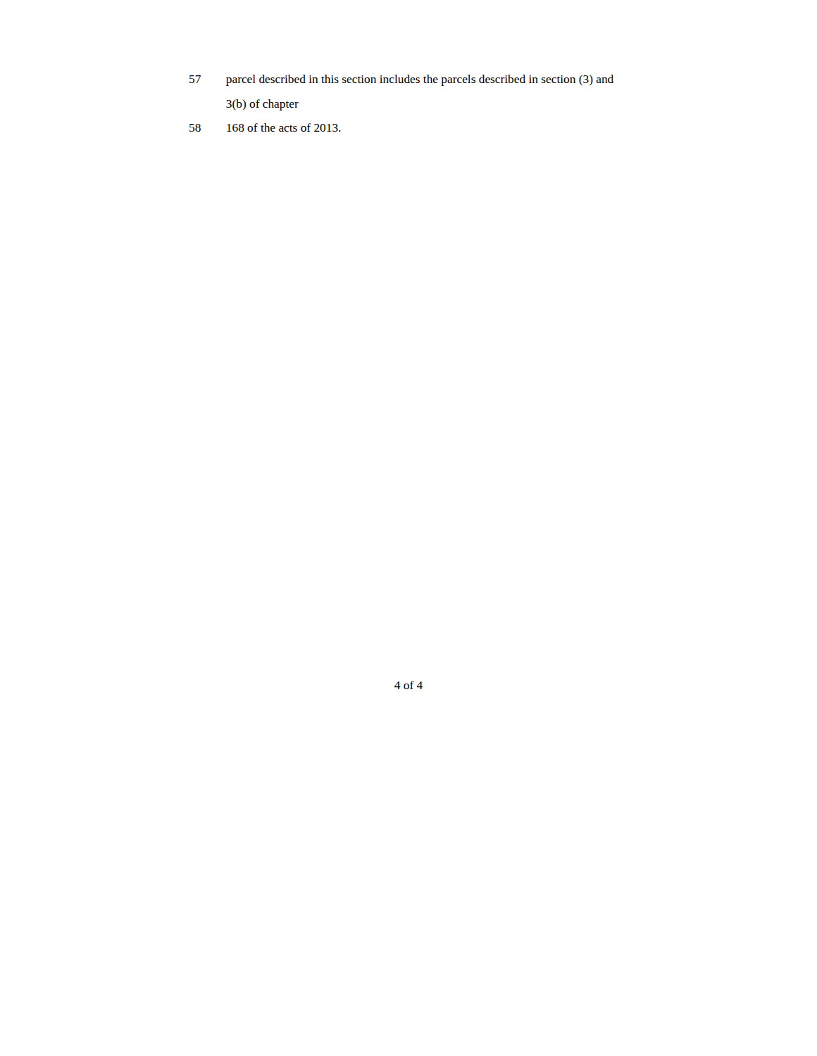| 57 | parcel described in this section includes the parcels described in section (3) and 3(b) of chapter |
| 58 | 168 of the acts of 2013. |
4 of 4